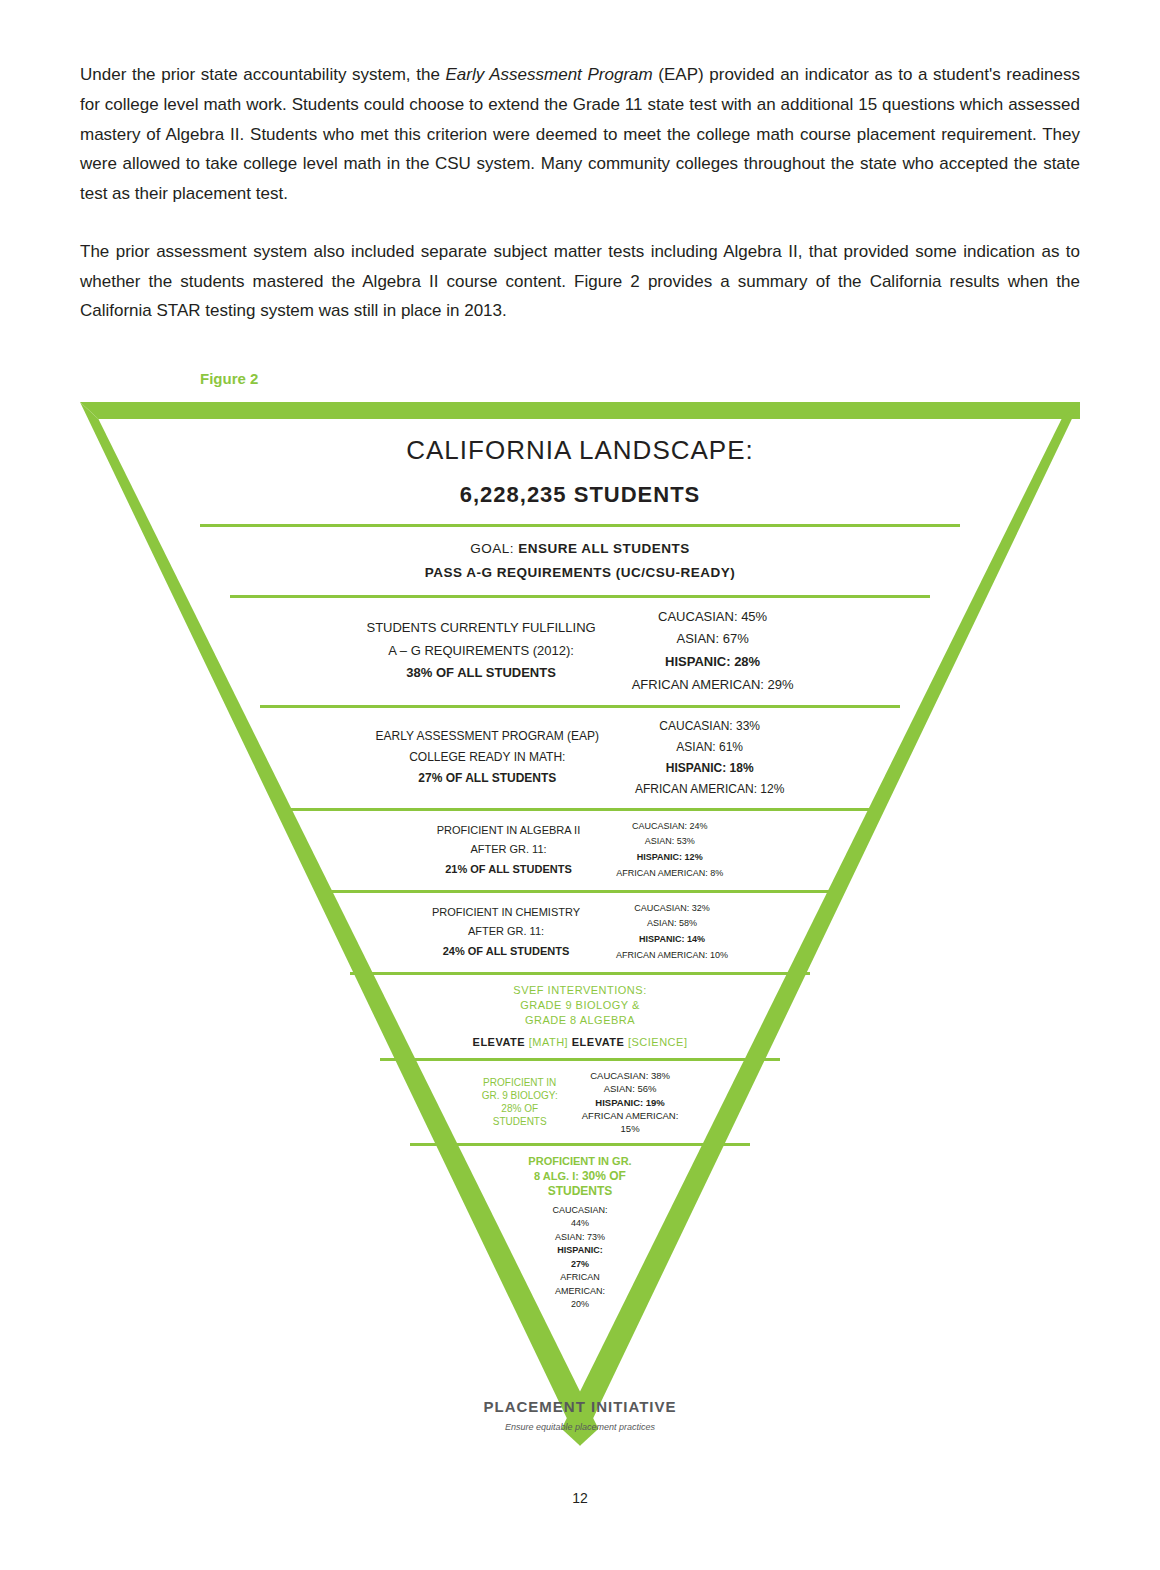Under the prior state accountability system, the Early Assessment Program (EAP) provided an indicator as to a student's readiness for college level math work. Students could choose to extend the Grade 11 state test with an additional 15 questions which assessed mastery of Algebra II. Students who met this criterion were deemed to meet the college math course placement requirement. They were allowed to take college level math in the CSU system. Many community colleges throughout the state who accepted the state test as their placement test.
The prior assessment system also included separate subject matter tests including Algebra II, that provided some indication as to whether the students mastered the Algebra II course content. Figure 2 provides a summary of the California results when the California STAR testing system was still in place in 2013.
Figure 2
CALIFORNIA LANDSCAPE:
6,228,235 STUDENTS
GOAL: ENSURE ALL STUDENTS
PASS A-G REQUIREMENTS (UC/CSU-READY)
STUDENTS CURRENTLY FULFILLING
A – G REQUIREMENTS (2012):
38% OF ALL STUDENTS
CAUCASIAN: 45%
ASIAN: 67%
HISPANIC: 28%
AFRICAN AMERICAN: 29%
EARLY ASSESSMENT PROGRAM (EAP)
COLLEGE READY IN MATH:
27% OF ALL STUDENTS
CAUCASIAN: 33%
ASIAN: 61%
HISPANIC: 18%
AFRICAN AMERICAN: 12%
PROFICIENT IN ALGEBRA II
AFTER GR. 11:
21% OF ALL STUDENTS
CAUCASIAN: 24%
ASIAN: 53%
HISPANIC: 12%
AFRICAN AMERICAN: 8%
PROFICIENT IN CHEMISTRY
AFTER GR. 11:
24% OF ALL STUDENTS
CAUCASIAN: 32%
ASIAN: 58%
HISPANIC: 14%
AFRICAN AMERICAN: 10%
SVEF INTERVENTIONS:
GRADE 9 BIOLOGY &
GRADE 8 ALGEBRA
ELEVATE [MATH] ELEVATE [SCIENCE]
PROFICIENT IN
GR. 9 BIOLOGY:
28% OF
STUDENTS
CAUCASIAN: 38%
ASIAN: 56%
HISPANIC: 19%
AFRICAN AMERICAN:
15%
PROFICIENT IN GR.
8 ALG. I: 30% OF
STUDENTS
CAUCASIAN:
44%
ASIAN: 73%
HISPANIC:
27%
AFRICAN
AMERICAN:
20%
PLACEMENT INITIATIVE
Ensure equitable placement practices
12